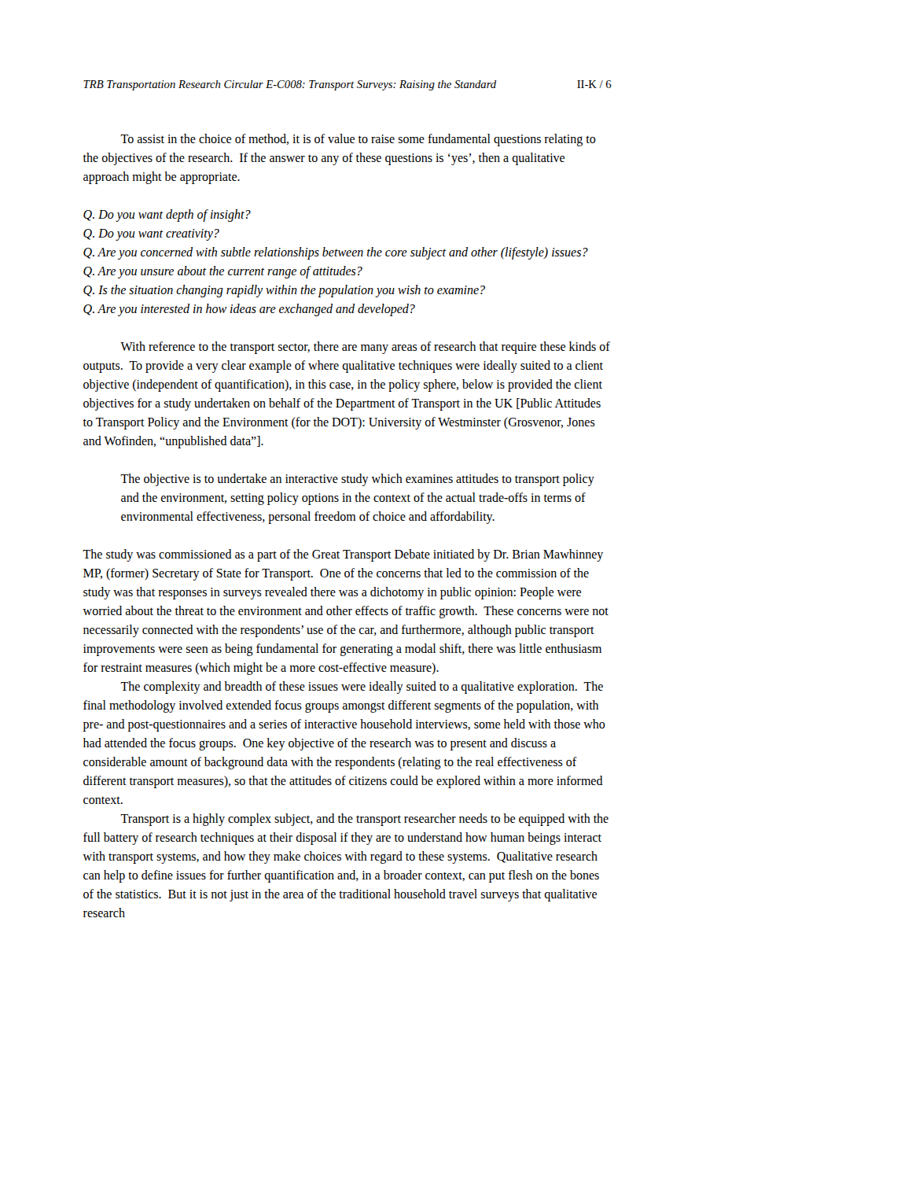TRB Transportation Research Circular E-C008: Transport Surveys: Raising the Standard II-K / 6
To assist in the choice of method, it is of value to raise some fundamental questions relating to the objectives of the research. If the answer to any of these questions is ‘yes’, then a qualitative approach might be appropriate.
Q. Do you want depth of insight?
Q. Do you want creativity?
Q. Are you concerned with subtle relationships between the core subject and other (lifestyle) issues?
Q. Are you unsure about the current range of attitudes?
Q. Is the situation changing rapidly within the population you wish to examine?
Q. Are you interested in how ideas are exchanged and developed?
With reference to the transport sector, there are many areas of research that require these kinds of outputs. To provide a very clear example of where qualitative techniques were ideally suited to a client objective (independent of quantification), in this case, in the policy sphere, below is provided the client objectives for a study undertaken on behalf of the Department of Transport in the UK [Public Attitudes to Transport Policy and the Environment (for the DOT): University of Westminster (Grosvenor, Jones and Wofinden, “unpublished data”].
The objective is to undertake an interactive study which examines attitudes to transport policy and the environment, setting policy options in the context of the actual trade-offs in terms of environmental effectiveness, personal freedom of choice and affordability.
The study was commissioned as a part of the Great Transport Debate initiated by Dr. Brian Mawhinney MP, (former) Secretary of State for Transport. One of the concerns that led to the commission of the study was that responses in surveys revealed there was a dichotomy in public opinion: People were worried about the threat to the environment and other effects of traffic growth. These concerns were not necessarily connected with the respondents’ use of the car, and furthermore, although public transport improvements were seen as being fundamental for generating a modal shift, there was little enthusiasm for restraint measures (which might be a more cost-effective measure).
The complexity and breadth of these issues were ideally suited to a qualitative exploration. The final methodology involved extended focus groups amongst different segments of the population, with pre- and post-questionnaires and a series of interactive household interviews, some held with those who had attended the focus groups. One key objective of the research was to present and discuss a considerable amount of background data with the respondents (relating to the real effectiveness of different transport measures), so that the attitudes of citizens could be explored within a more informed context.
Transport is a highly complex subject, and the transport researcher needs to be equipped with the full battery of research techniques at their disposal if they are to understand how human beings interact with transport systems, and how they make choices with regard to these systems. Qualitative research can help to define issues for further quantification and, in a broader context, can put flesh on the bones of the statistics. But it is not just in the area of the traditional household travel surveys that qualitative research